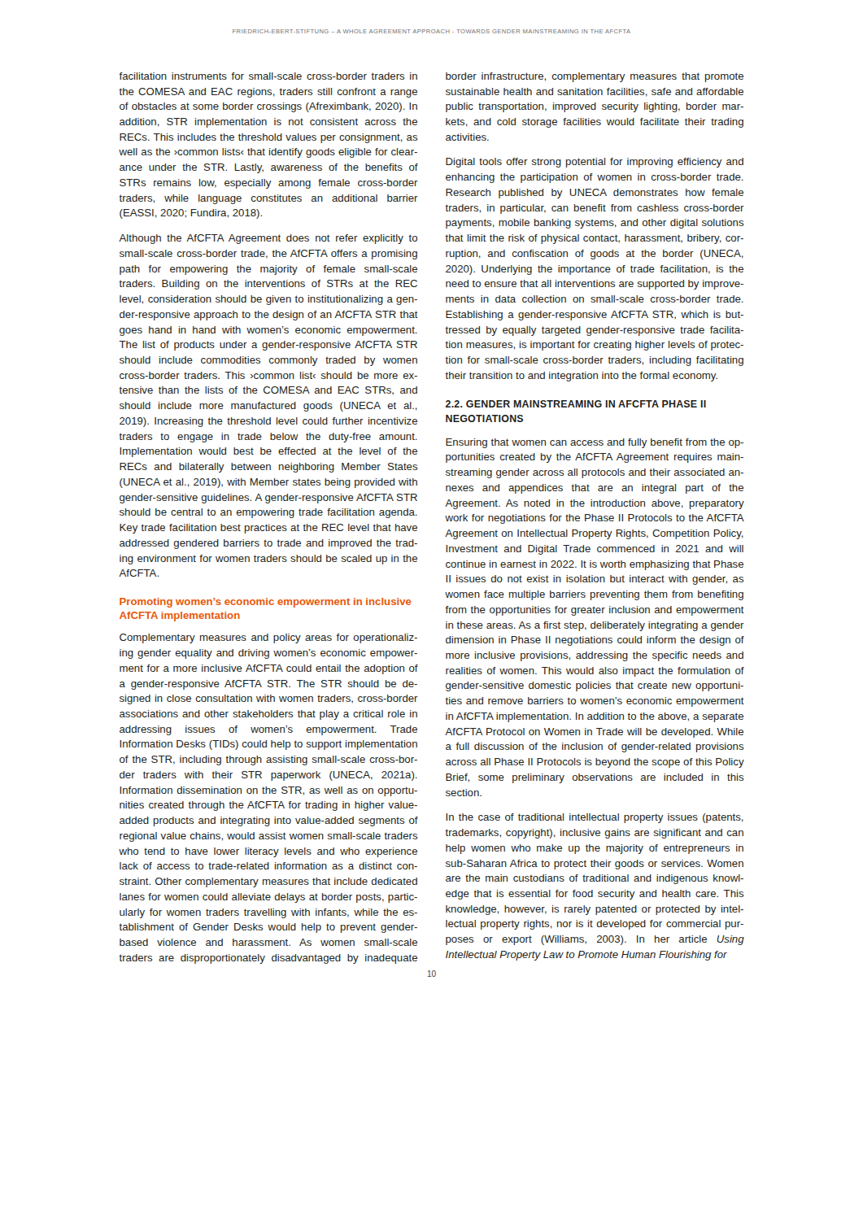Friedrich-Ebert-Stiftung – A Whole Agreement Approach - Towards Gender Mainstreaming in the AfCFTA
facilitation instruments for small-scale cross-border traders in the COMESA and EAC regions, traders still confront a range of obstacles at some border crossings (Afreximbank, 2020). In addition, STR implementation is not consistent across the RECs. This includes the threshold values per consignment, as well as the ›common lists‹ that identify goods eligible for clearance under the STR. Lastly, awareness of the benefits of STRs remains low, especially among female cross-border traders, while language constitutes an additional barrier (EASSI, 2020; Fundira, 2018).
Although the AfCFTA Agreement does not refer explicitly to small-scale cross-border trade, the AfCFTA offers a promising path for empowering the majority of female small-scale traders. Building on the interventions of STRs at the REC level, consideration should be given to institutionalizing a gender-responsive approach to the design of an AfCFTA STR that goes hand in hand with women’s economic empowerment. The list of products under a gender-responsive AfCFTA STR should include commodities commonly traded by women cross-border traders. This ›common list‹ should be more extensive than the lists of the COMESA and EAC STRs, and should include more manufactured goods (UNECA et al., 2019). Increasing the threshold level could further incentivize traders to engage in trade below the duty-free amount. Implementation would best be effected at the level of the RECs and bilaterally between neighboring Member States (UNECA et al., 2019), with Member states being provided with gender-sensitive guidelines. A gender-responsive AfCFTA STR should be central to an empowering trade facilitation agenda. Key trade facilitation best practices at the REC level that have addressed gendered barriers to trade and improved the trading environment for women traders should be scaled up in the AfCFTA.
Promoting women’s economic empowerment in inclusive AfCFTA implementation
Complementary measures and policy areas for operationalizing gender equality and driving women’s economic empowerment for a more inclusive AfCFTA could entail the adoption of a gender-responsive AfCFTA STR. The STR should be designed in close consultation with women traders, cross-border associations and other stakeholders that play a critical role in addressing issues of women’s empowerment. Trade Information Desks (TIDs) could help to support implementation of the STR, including through assisting small-scale cross-border traders with their STR paperwork (UNECA, 2021a). Information dissemination on the STR, as well as on opportunities created through the AfCFTA for trading in higher value-added products and integrating into value-added segments of regional value chains, would assist women small-scale traders who tend to have lower literacy levels and who experience lack of access to trade-related information as a distinct constraint. Other complementary measures that include dedicated lanes for women could alleviate delays at border posts, particularly for women traders travelling with infants, while the establishment of Gender Desks would help to prevent gender-based violence and harassment. As women small-scale traders are disproportionately disadvantaged by inadequate border infrastructure, complementary measures that promote sustainable health and sanitation facilities, safe and affordable public transportation, improved security lighting, border markets, and cold storage facilities would facilitate their trading activities.
Digital tools offer strong potential for improving efficiency and enhancing the participation of women in cross-border trade. Research published by UNECA demonstrates how female traders, in particular, can benefit from cashless cross-border payments, mobile banking systems, and other digital solutions that limit the risk of physical contact, harassment, bribery, corruption, and confiscation of goods at the border (UNECA, 2020). Underlying the importance of trade facilitation, is the need to ensure that all interventions are supported by improvements in data collection on small-scale cross-border trade. Establishing a gender-responsive AfCFTA STR, which is buttressed by equally targeted gender-responsive trade facilitation measures, is important for creating higher levels of protection for small-scale cross-border traders, including facilitating their transition to and integration into the formal economy.
2.2. Gender mainstreaming in AfCFTA Phase II negotiations
Ensuring that women can access and fully benefit from the opportunities created by the AfCFTA Agreement requires mainstreaming gender across all protocols and their associated annexes and appendices that are an integral part of the Agreement. As noted in the introduction above, preparatory work for negotiations for the Phase II Protocols to the AfCFTA Agreement on Intellectual Property Rights, Competition Policy, Investment and Digital Trade commenced in 2021 and will continue in earnest in 2022. It is worth emphasizing that Phase II issues do not exist in isolation but interact with gender, as women face multiple barriers preventing them from benefiting from the opportunities for greater inclusion and empowerment in these areas. As a first step, deliberately integrating a gender dimension in Phase II negotiations could inform the design of more inclusive provisions, addressing the specific needs and realities of women. This would also impact the formulation of gender-sensitive domestic policies that create new opportunities and remove barriers to women’s economic empowerment in AfCFTA implementation. In addition to the above, a separate AfCFTA Protocol on Women in Trade will be developed. While a full discussion of the inclusion of gender-related provisions across all Phase II Protocols is beyond the scope of this Policy Brief, some preliminary observations are included in this section.
In the case of traditional intellectual property issues (patents, trademarks, copyright), inclusive gains are significant and can help women who make up the majority of entrepreneurs in sub-Saharan Africa to protect their goods or services. Women are the main custodians of traditional and indigenous knowledge that is essential for food security and health care. This knowledge, however, is rarely patented or protected by intellectual property rights, nor is it developed for commercial purposes or export (Williams, 2003). In her article Using Intellectual Property Law to Promote Human Flourishing for
10